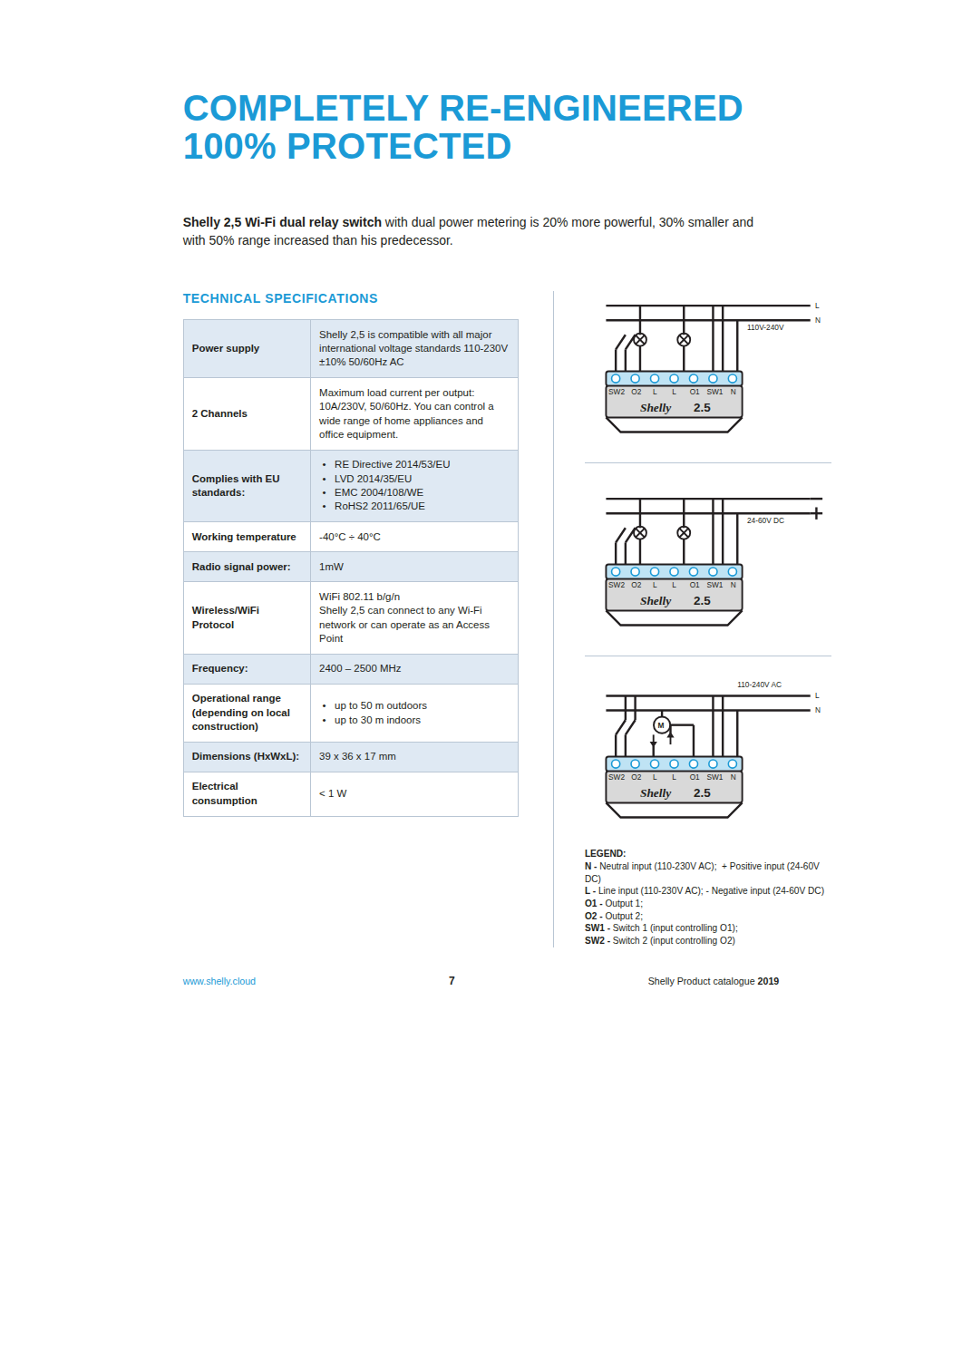Completely Re-engineered 100% Protected
Shelly 2,5 Wi-Fi dual relay switch with dual power metering is 20% more powerful, 30% smaller and with 50% range increased than his predecessor.
Technical specifications
| Power supply | Shelly 2,5 is compatible with all major international voltage standards 110-230V ±10% 50/60Hz AC |
| 2 Channels | Maximum load current per output: 10A/230V, 50/60Hz. You can control a wide range of home appliances and office equipment. |
| Complies with EU standards: | RE Directive 2014/53/EU LVD 2014/35/EU EMC 2004/108/WE RoHS2 2011/65/UE |
| Working temperature | -40°C ÷ 40°C |
| Radio signal power: | 1mW |
| Wireless/WiFi Protocol | WiFi 802.11 b/g/n Shelly 2,5 can connect to any Wi-Fi network or can operate as an Access Point |
| Frequency: | 2400 – 2500 MHz |
| Operational range (depending on local construction) | up to 50 m outdoors up to 30 m indoors |
| Dimensions (HxWxL): | 39 x 36 x 17 mm |
| Electrical consumption | < 1 W |
L N 110V-240V SW2 O2 L L O1 SW1 N Shelly 2.5
24-60V DC SW2 O2 L L O1 SW1 N Shelly 2.5
110-240V AC L N M SW2 O2 L L O1 SW1 N Shelly 2.5
LEGEND:
N - Neutral input (110-230V AC); + Positive input (24-60V DC)
L - Line input (110-230V AC); - Negative input (24-60V DC)
O1 - Output 1;
O2 - Output 2;
SW1 - Switch 1 (input controlling O1);
SW2 - Switch 2 (input controlling O2)
www.shelly.cloud 7 Shelly Product catalogue 2019